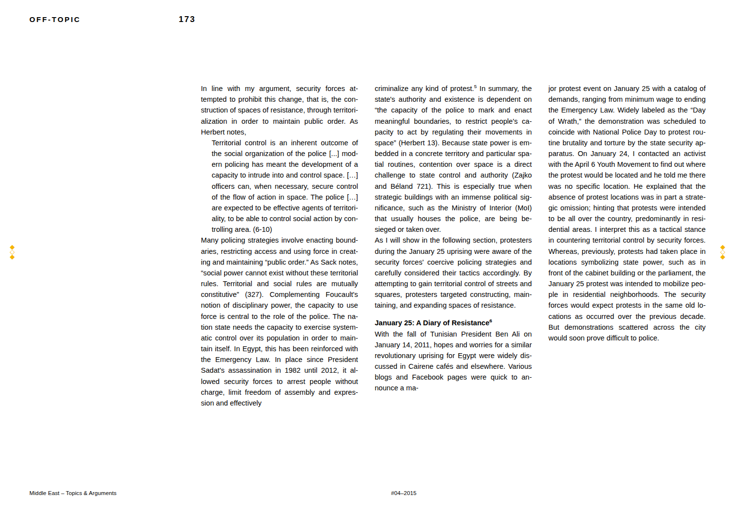Off-Topic 173
◆ ◇ ◆
◆ ◇ ◆
In line with my argument, security forces attempted to prohibit this change, that is, the construction of spaces of resistance, through territorialization in order to maintain public order. As Herbert notes,
Territorial control is an inherent outcome of the social organization of the police [...] modern policing has meant the development of a capacity to intrude into and control space. […] officers can, when necessary, secure control of the flow of action in space. The police […] are expected to be effective agents of territoriality, to be able to control social action by controlling area. (6-10)
Many policing strategies involve enacting boundaries, restricting access and using force in creating and maintaining “public order.” As Sack notes, “social power cannot exist without these territorial rules. Territorial and social rules are mutually constitutive” (327). Complementing Foucault's notion of disciplinary power, the capacity to use force is central to the role of the police. The nation state needs the capacity to exercise systematic control over its population in order to maintain itself. In Egypt, this has been reinforced with the Emergency Law. In place since President Sadat's assassination in 1982 until 2012, it allowed security forces to arrest people without charge, limit freedom of assembly and expression and effectively
criminalize any kind of protest.5 In summary, the state's authority and existence is dependent on “the capacity of the police to mark and enact meaningful boundaries, to restrict people's capacity to act by regulating their movements in space” (Herbert 13). Because state power is embedded in a concrete territory and particular spatial routines, contention over space is a direct challenge to state control and authority (Zajko and Béland 721). This is especially true when strategic buildings with an immense political significance, such as the Ministry of Interior (MoI) that usually houses the police, are being besieged or taken over.
As I will show in the following section, protesters during the January 25 uprising were aware of the security forces' coercive policing strategies and carefully considered their tactics accordingly. By attempting to gain territorial control of streets and squares, protesters targeted constructing, maintaining, and expanding spaces of resistance.
January 25: A Diary of Resistance6
With the fall of Tunisian President Ben Ali on January 14, 2011, hopes and worries for a similar revolutionary uprising for Egypt were widely discussed in Cairene cafés and elsewhere. Various blogs and Facebook pages were quick to announce a ma-
jor protest event on January 25 with a catalog of demands, ranging from minimum wage to ending the Emergency Law. Widely labeled as the “Day of Wrath,” the demonstration was scheduled to coincide with National Police Day to protest routine brutality and torture by the state security apparatus. On January 24, I contacted an activist with the April 6 Youth Movement to find out where the protest would be located and he told me there was no specific location. He explained that the absence of protest locations was in part a strategic omission; hinting that protests were intended to be all over the country, predominantly in residential areas. I interpret this as a tactical stance in countering territorial control by security forces. Whereas, previously, protests had taken place in locations symbolizing state power, such as in front of the cabinet building or the parliament, the January 25 protest was intended to mobilize people in residential neighborhoods. The security forces would expect protests in the same old locations as occurred over the previous decade. But demonstrations scattered across the city would soon prove difficult to police.
Middle East – Topics & Arguments #04–2015